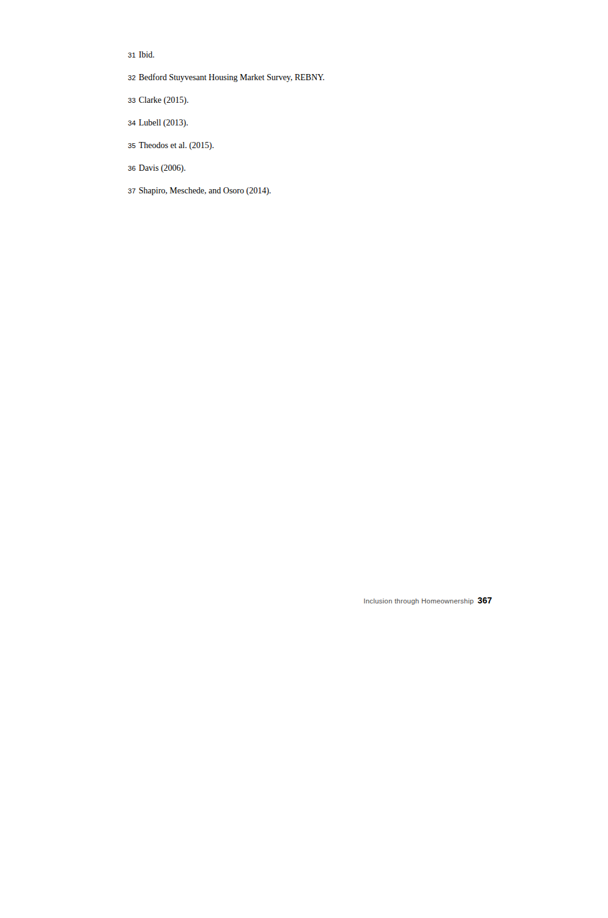31 Ibid.
32 Bedford Stuyvesant Housing Market Survey, REBNY.
33 Clarke (2015).
34 Lubell (2013).
35 Theodos et al. (2015).
36 Davis (2006).
37 Shapiro, Meschede, and Osoro (2014).
Inclusion through Homeownership 367